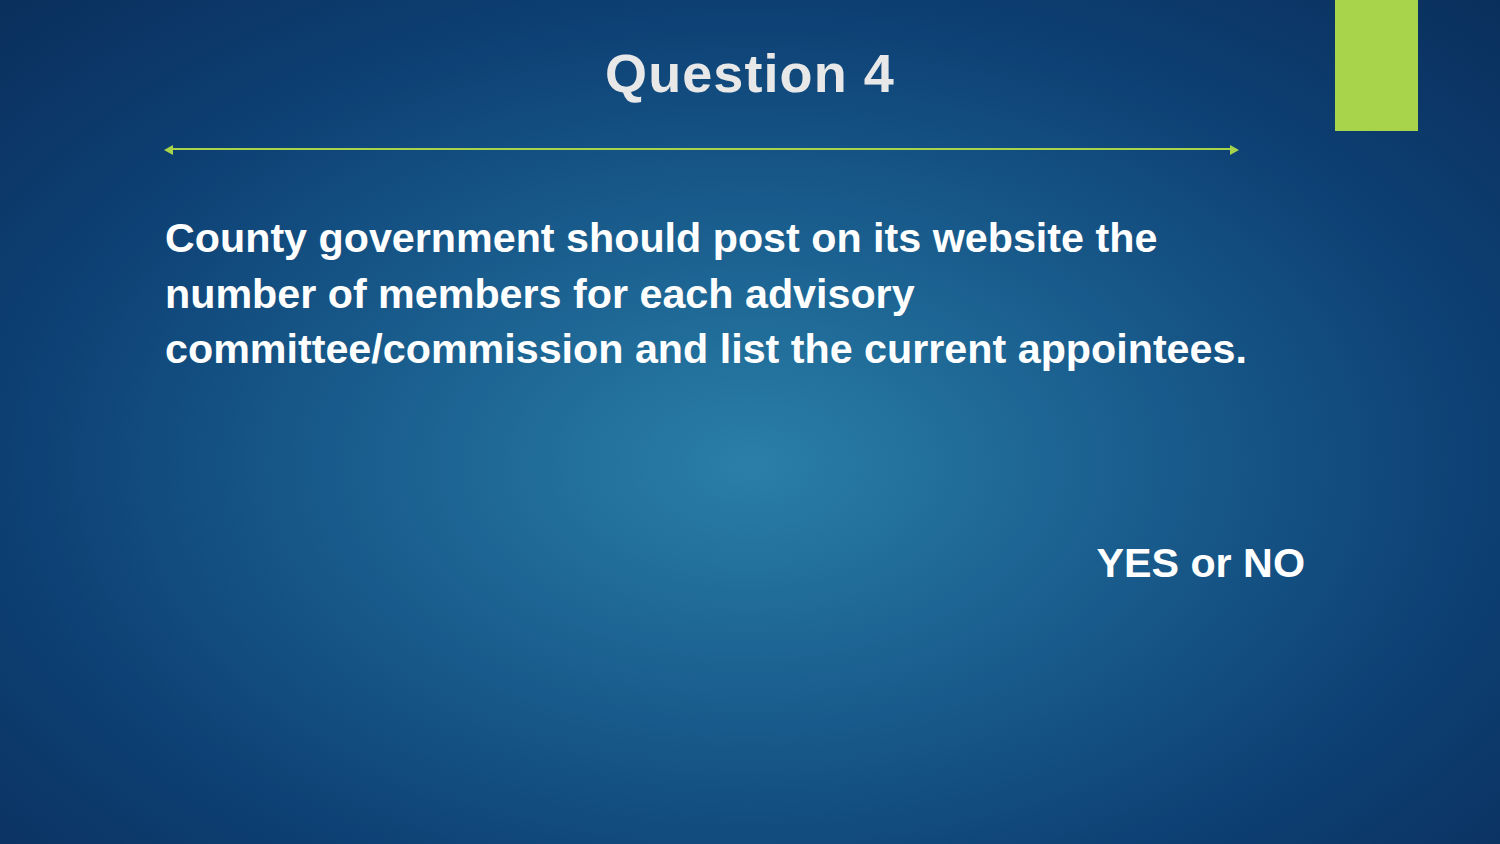Question 4
County government should post on its website the number of members for each advisory committee/commission and list the current appointees.
YES or NO